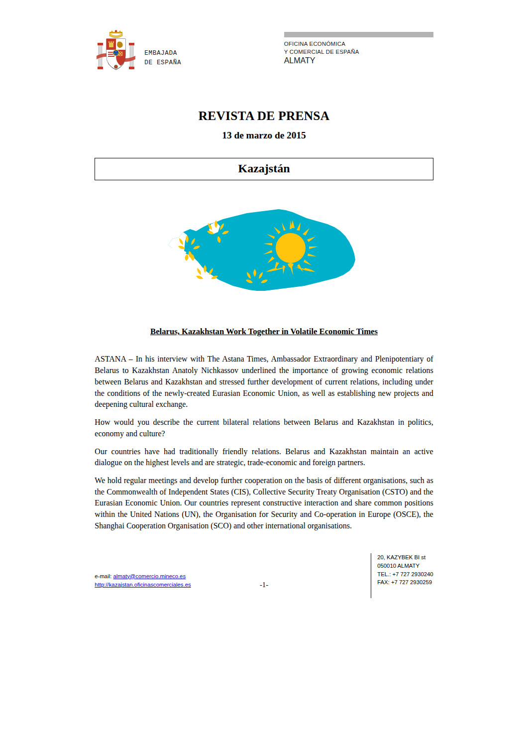EMBAJADA
DE ESPAÑA
OFICINA ECONÓMICA
Y COMERCIAL DE ESPAÑA
ALMATY
REVISTA DE PRENSA
13 de marzo de 2015
Kazajstán
Belarus, Kazakhstan Work Together in Volatile Economic Times
ASTANA – In his interview with The Astana Times, Ambassador Extraordinary and Plenipotentiary of Belarus to Kazakhstan Anatoly Nichkassov underlined the importance of growing economic relations between Belarus and Kazakhstan and stressed further development of current relations, including under the conditions of the newly-created Eurasian Economic Union, as well as establishing new projects and deepening cultural exchange.
How would you describe the current bilateral relations between Belarus and Kazakhstan in politics, economy and culture?
Our countries have had traditionally friendly relations. Belarus and Kazakhstan maintain an active dialogue on the highest levels and are strategic, trade-economic and foreign partners.
We hold regular meetings and develop further cooperation on the basis of different organisations, such as the Commonwealth of Independent States (CIS), Collective Security Treaty Organisation (CSTO) and the Eurasian Economic Union. Our countries represent constructive interaction and share common positions within the United Nations (UN), the Organisation for Security and Co-operation in Europe (OSCE), the Shanghai Cooperation Organisation (SCO) and other international organisations.
e-mail: almaty@comercio.mineco.es
http://kazajstan.oficinascomerciales.es
-1-
20, KAZYBEK BI st
050010 ALMATY
TEL.: +7 727 2930240
FAX: +7 727 2930259